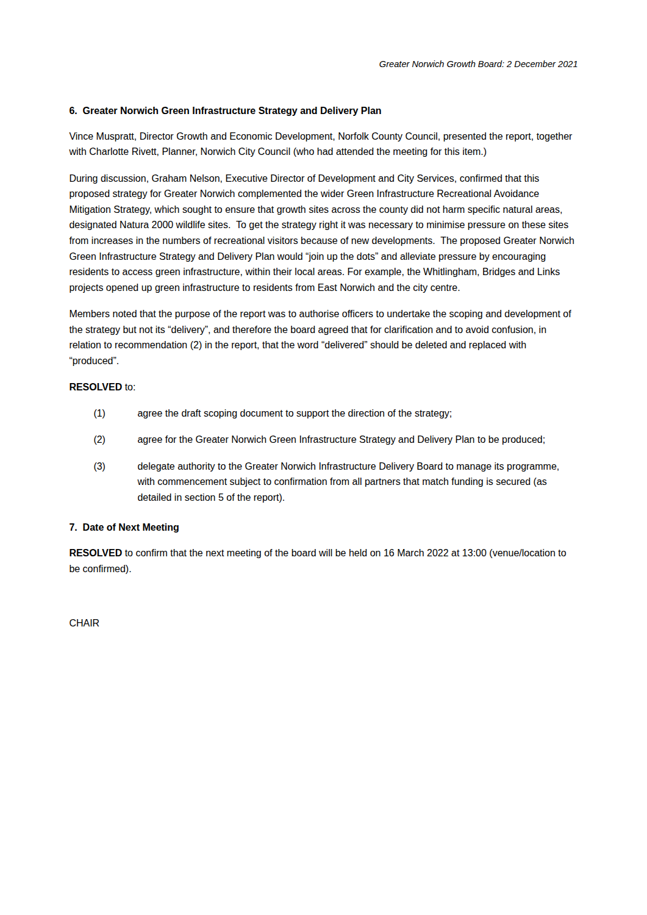Greater Norwich Growth Board: 2 December 2021
6. Greater Norwich Green Infrastructure Strategy and Delivery Plan
Vince Muspratt, Director Growth and Economic Development, Norfolk County Council, presented the report, together with Charlotte Rivett, Planner, Norwich City Council (who had attended the meeting for this item.)
During discussion, Graham Nelson, Executive Director of Development and City Services, confirmed that this proposed strategy for Greater Norwich complemented the wider Green Infrastructure Recreational Avoidance Mitigation Strategy, which sought to ensure that growth sites across the county did not harm specific natural areas, designated Natura 2000 wildlife sites. To get the strategy right it was necessary to minimise pressure on these sites from increases in the numbers of recreational visitors because of new developments. The proposed Greater Norwich Green Infrastructure Strategy and Delivery Plan would “join up the dots” and alleviate pressure by encouraging residents to access green infrastructure, within their local areas. For example, the Whitlingham, Bridges and Links projects opened up green infrastructure to residents from East Norwich and the city centre.
Members noted that the purpose of the report was to authorise officers to undertake the scoping and development of the strategy but not its “delivery”, and therefore the board agreed that for clarification and to avoid confusion, in relation to recommendation (2) in the report, that the word “delivered” should be deleted and replaced with “produced”.
RESOLVED to:
(1) agree the draft scoping document to support the direction of the strategy;
(2) agree for the Greater Norwich Green Infrastructure Strategy and Delivery Plan to be produced;
(3) delegate authority to the Greater Norwich Infrastructure Delivery Board to manage its programme, with commencement subject to confirmation from all partners that match funding is secured (as detailed in section 5 of the report).
7. Date of Next Meeting
RESOLVED to confirm that the next meeting of the board will be held on 16 March 2022 at 13:00 (venue/location to be confirmed).
CHAIR